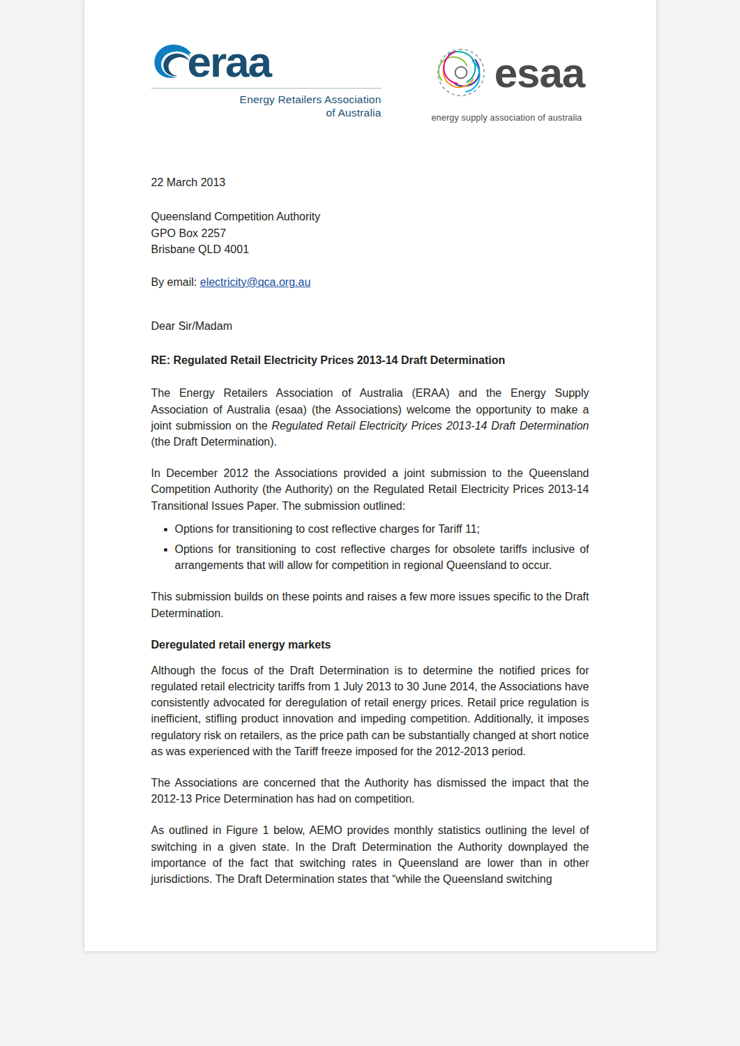eraa
Energy Retailers Association
of Australia
esaa
energy supply association of australia
22 March 2013
Queensland Competition Authority
GPO Box 2257
Brisbane QLD 4001
By email: electricity@qca.org.au
Dear Sir/Madam
RE: Regulated Retail Electricity Prices 2013-14 Draft Determination
The Energy Retailers Association of Australia (ERAA) and the Energy Supply Association of Australia (esaa) (the Associations) welcome the opportunity to make a joint submission on the Regulated Retail Electricity Prices 2013-14 Draft Determination (the Draft Determination).
In December 2012 the Associations provided a joint submission to the Queensland Competition Authority (the Authority) on the Regulated Retail Electricity Prices 2013-14 Transitional Issues Paper. The submission outlined:
Options for transitioning to cost reflective charges for Tariff 11;
Options for transitioning to cost reflective charges for obsolete tariffs inclusive of arrangements that will allow for competition in regional Queensland to occur.
This submission builds on these points and raises a few more issues specific to the Draft Determination.
Deregulated retail energy markets
Although the focus of the Draft Determination is to determine the notified prices for regulated retail electricity tariffs from 1 July 2013 to 30 June 2014, the Associations have consistently advocated for deregulation of retail energy prices. Retail price regulation is inefficient, stifling product innovation and impeding competition. Additionally, it imposes regulatory risk on retailers, as the price path can be substantially changed at short notice as was experienced with the Tariff freeze imposed for the 2012-2013 period.
The Associations are concerned that the Authority has dismissed the impact that the 2012-13 Price Determination has had on competition.
As outlined in Figure 1 below, AEMO provides monthly statistics outlining the level of switching in a given state. In the Draft Determination the Authority downplayed the importance of the fact that switching rates in Queensland are lower than in other jurisdictions. The Draft Determination states that “while the Queensland switching